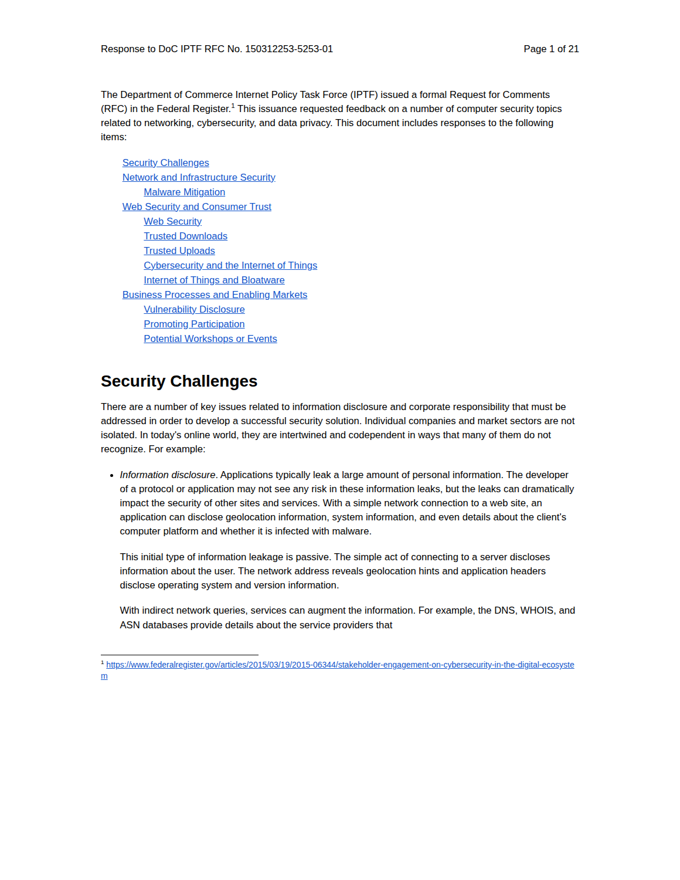Response to DoC IPTF RFC No. 150312253-5253-01 Page 1 of 21
The Department of Commerce Internet Policy Task Force (IPTF) issued a formal Request for Comments (RFC) in the Federal Register.1 This issuance requested feedback on a number of computer security topics related to networking, cybersecurity, and data privacy. This document includes responses to the following items:
Security Challenges
Network and Infrastructure Security
Malware Mitigation
Web Security and Consumer Trust
Web Security
Trusted Downloads
Trusted Uploads
Cybersecurity and the Internet of Things
Internet of Things and Bloatware
Business Processes and Enabling Markets
Vulnerability Disclosure
Promoting Participation
Potential Workshops or Events
Security Challenges
There are a number of key issues related to information disclosure and corporate responsibility that must be addressed in order to develop a successful security solution. Individual companies and market sectors are not isolated. In today's online world, they are intertwined and codependent in ways that many of them do not recognize. For example:
Information disclosure. Applications typically leak a large amount of personal information. The developer of a protocol or application may not see any risk in these information leaks, but the leaks can dramatically impact the security of other sites and services. With a simple network connection to a web site, an application can disclose geolocation information, system information, and even details about the client's computer platform and whether it is infected with malware.
This initial type of information leakage is passive. The simple act of connecting to a server discloses information about the user. The network address reveals geolocation hints and application headers disclose operating system and version information.
With indirect network queries, services can augment the information. For example, the DNS, WHOIS, and ASN databases provide details about the service providers that
1 https://www.federalregister.gov/articles/2015/03/19/2015-06344/stakeholder-engagement-on-cybersecurity-in-the-digital-ecosystem